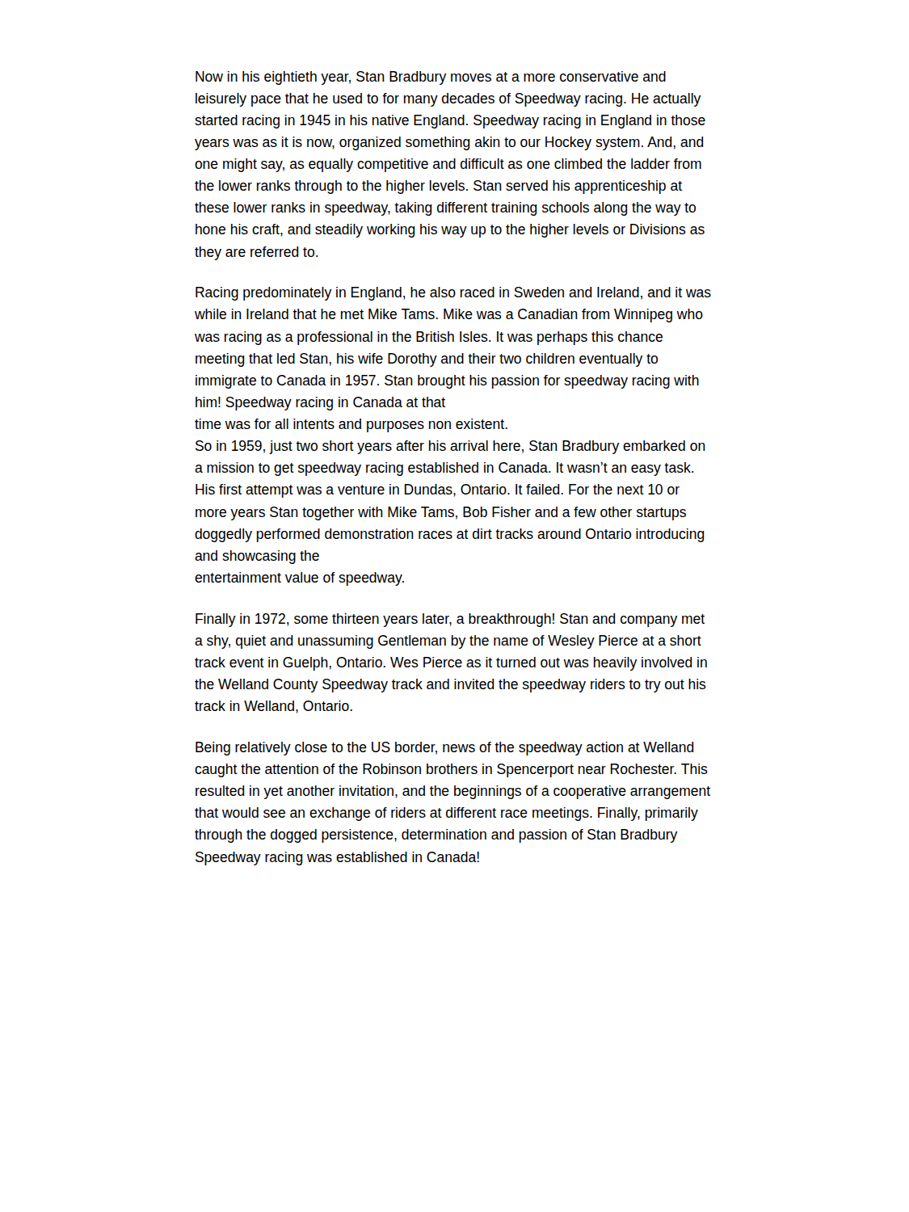Now in his eightieth year, Stan Bradbury moves at a more conservative and leisurely pace that he used to for many decades of Speedway racing. He actually started racing in 1945 in his native England. Speedway racing in England in those years was as it is now, organized something akin to our Hockey system. And, and one might say, as equally competitive and difficult as one climbed the ladder from the lower ranks through to the higher levels. Stan served his apprenticeship at these lower ranks in speedway, taking different training schools along the way to hone his craft, and steadily working his way up to the higher levels or Divisions as they are referred to.
Racing predominately in England, he also raced in Sweden and Ireland, and it was while in Ireland that he met Mike Tams. Mike was a Canadian from Winnipeg who was racing as a professional in the British Isles. It was perhaps this chance meeting that led Stan, his wife Dorothy and their two children eventually to immigrate to Canada in 1957. Stan brought his passion for speedway racing with him! Speedway racing in Canada at that
time was for all intents and purposes non existent.
So in 1959, just two short years after his arrival here, Stan Bradbury embarked on a mission to get speedway racing established in Canada. It wasn’t an easy task. His first attempt was a venture in Dundas, Ontario. It failed. For the next 10 or more years Stan together with Mike Tams, Bob Fisher and a few other startups doggedly performed demonstration races at dirt tracks around Ontario introducing and showcasing the
entertainment value of speedway.
Finally in 1972, some thirteen years later, a breakthrough! Stan and company met a shy, quiet and unassuming Gentleman by the name of Wesley Pierce at a short track event in Guelph, Ontario. Wes Pierce as it turned out was heavily involved in the Welland County Speedway track and invited the speedway riders to try out his track in Welland, Ontario.
Being relatively close to the US border, news of the speedway action at Welland caught the attention of the Robinson brothers in Spencerport near Rochester. This resulted in yet another invitation, and the beginnings of a cooperative arrangement that would see an exchange of riders at different race meetings. Finally, primarily through the dogged persistence, determination and passion of Stan Bradbury Speedway racing was established in Canada!